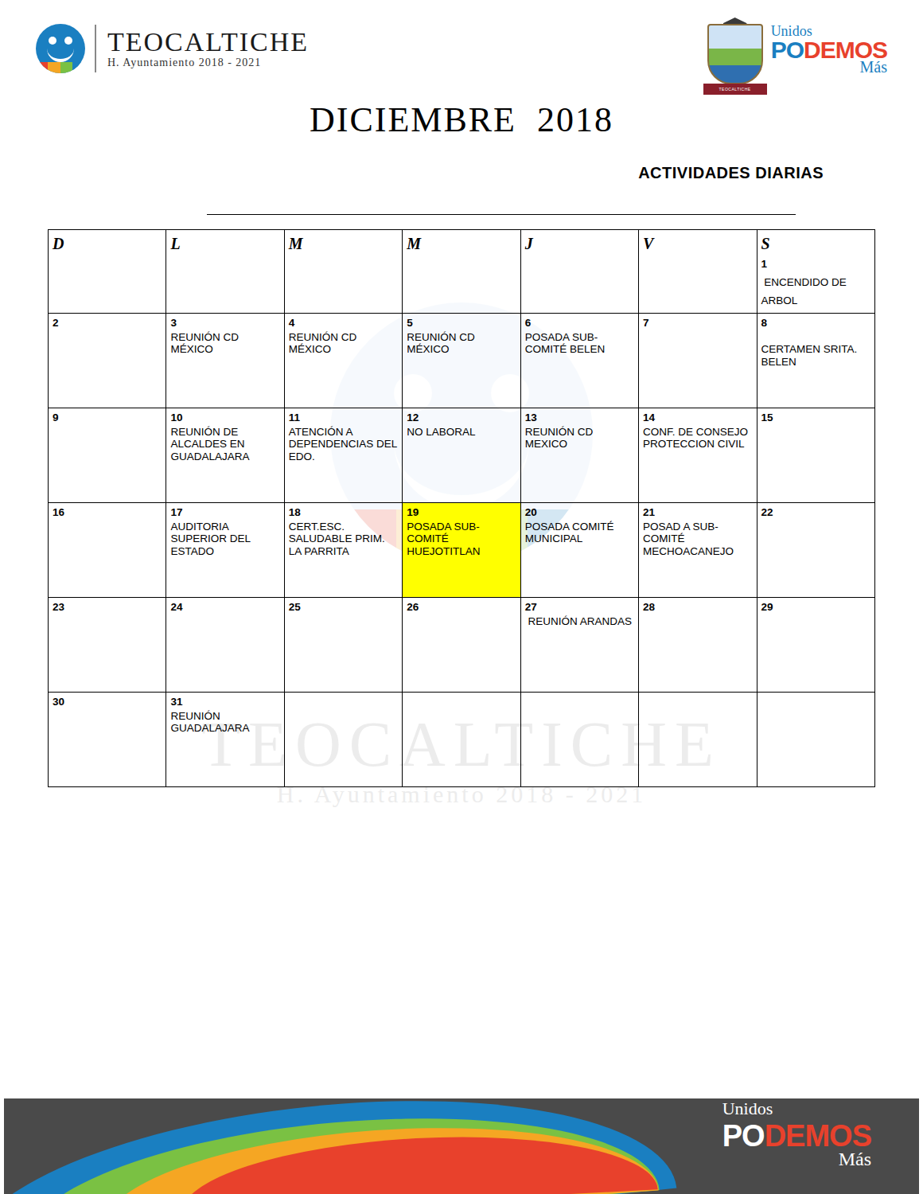TEOCALTICHE
H. Ayuntamiento 2018 - 2021
TEOCALTICHE
Unidos
PO DEMOS
Más
DICIEMBRE 2018
ACTIVIDADES DIARIAS
TEOCALTICHE
H. Ayuntamiento 2018 - 2021
| D | L | M | M | J | V | S 1 ENCENDIDO DE ARBOL |
| --- | --- | --- | --- | --- | --- | --- |
| 2 | 3 REUNIÓN CD MÉXICO | 4 REUNIÓN CD MÉXICO | 5 REUNIÓN CD MÉXICO | 6 POSADA SUB-COMITÉ BELEN | 7 | 8 CERTAMEN SRITA. BELEN |
| 9 | 10 REUNIÓN DE ALCALDES EN GUADALAJARA | 11 ATENCIÓN A DEPENDENCIAS DEL EDO. | 12 NO LABORAL | 13 REUNIÓN CD MEXICO | 14 CONF. DE CONSEJO PROTECCION CIVIL | 15 |
| 16 | 17 AUDITORIA SUPERIOR DEL ESTADO | 18 CERT.ESC. SALUDABLE PRIM. LA PARRITA | 19 POSADA SUB-COMITÉ HUEJOTITLAN | 20 POSADA COMITÉ MUNICIPAL | 21 POSAD A SUB-COMITÉ MECHOACANEJO | 22 |
| 23 | 24 | 25 | 26 | 27 REUNIÓN ARANDAS | 28 | 29 |
| 30 | 31 REUNIÓN GUADALAJARA | | | | | |
Unidos
PODEMOS
Más